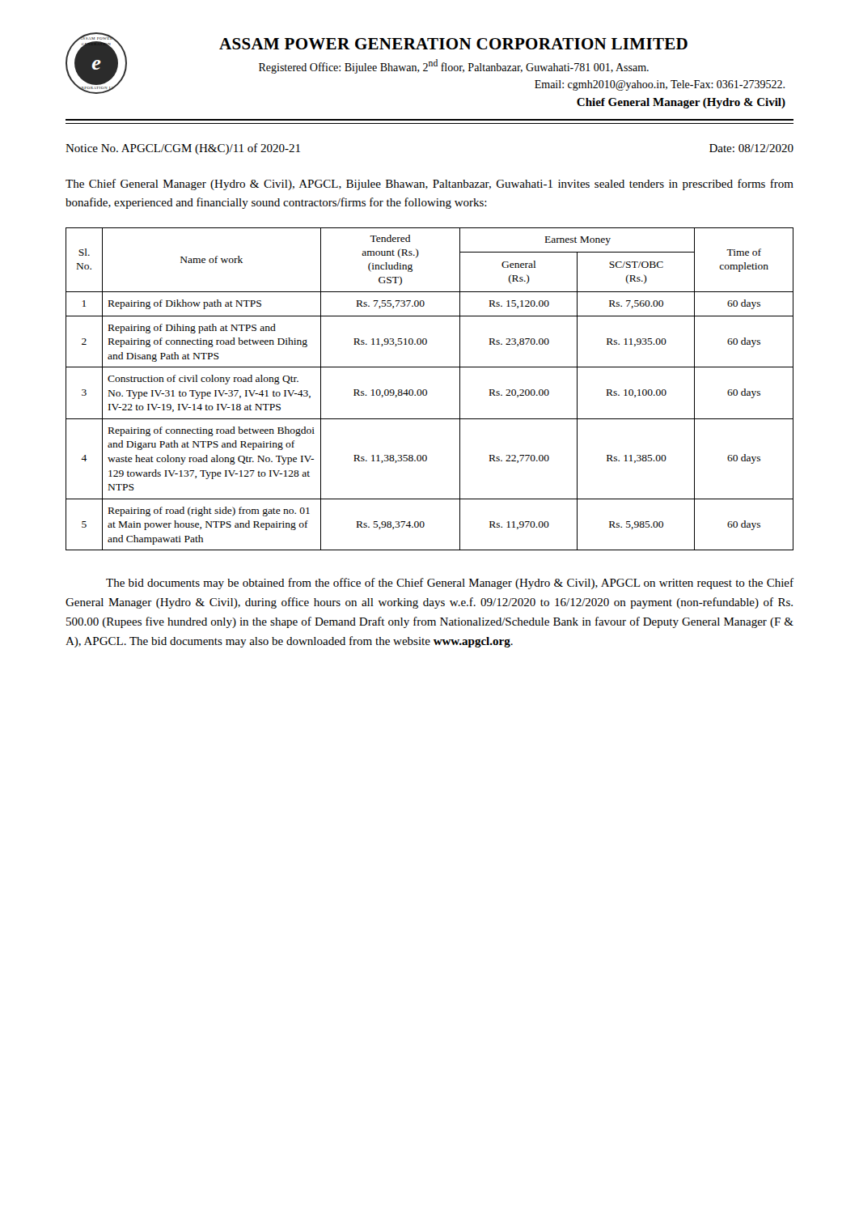ASSAM POWER GENERATION
e
CORPORATION LTD
ASSAM POWER GENERATION CORPORATION LIMITED
Registered Office: Bijulee Bhawan, 2nd floor, Paltanbazar, Guwahati-781 001, Assam.
Email: cgmh2010@yahoo.in, Tele-Fax: 0361-2739522.
Chief General Manager (Hydro & Civil)
Notice No. APGCL/CGM (H&C)/11 of 2020-21 Date: 08/12/2020
The Chief General Manager (Hydro & Civil), APGCL, Bijulee Bhawan, Paltanbazar, Guwahati-1 invites sealed tenders in prescribed forms from bonafide, experienced and financially sound contractors/firms for the following works:
| Sl. No. | Name of work | Tendered amount (Rs.) (including GST) | Earnest Money | Time of completion |
| --- | --- | --- | --- | --- |
| General (Rs.) | SC/ST/OBC (Rs.) |
| 1 | Repairing of Dikhow path at NTPS | Rs. 7,55,737.00 | Rs. 15,120.00 | Rs. 7,560.00 | 60 days |
| 2 | Repairing of Dihing path at NTPS and Repairing of connecting road between Dihing and Disang Path at NTPS | Rs. 11,93,510.00 | Rs. 23,870.00 | Rs. 11,935.00 | 60 days |
| 3 | Construction of civil colony road along Qtr. No. Type IV-31 to Type IV-37, IV-41 to IV-43, IV-22 to IV-19, IV-14 to IV-18 at NTPS | Rs. 10,09,840.00 | Rs. 20,200.00 | Rs. 10,100.00 | 60 days |
| 4 | Repairing of connecting road between Bhogdoi and Digaru Path at NTPS and Repairing of waste heat colony road along Qtr. No. Type IV-129 towards IV-137, Type IV-127 to IV-128 at NTPS | Rs. 11,38,358.00 | Rs. 22,770.00 | Rs. 11,385.00 | 60 days |
| 5 | Repairing of road (right side) from gate no. 01 at Main power house, NTPS and Repairing of and Champawati Path | Rs. 5,98,374.00 | Rs. 11,970.00 | Rs. 5,985.00 | 60 days |
The bid documents may be obtained from the office of the Chief General Manager (Hydro & Civil), APGCL on written request to the Chief General Manager (Hydro & Civil), during office hours on all working days w.e.f. 09/12/2020 to 16/12/2020 on payment (non-refundable) of Rs. 500.00 (Rupees five hundred only) in the shape of Demand Draft only from Nationalized/Schedule Bank in favour of Deputy General Manager (F & A), APGCL. The bid documents may also be downloaded from the website www.apgcl.org.